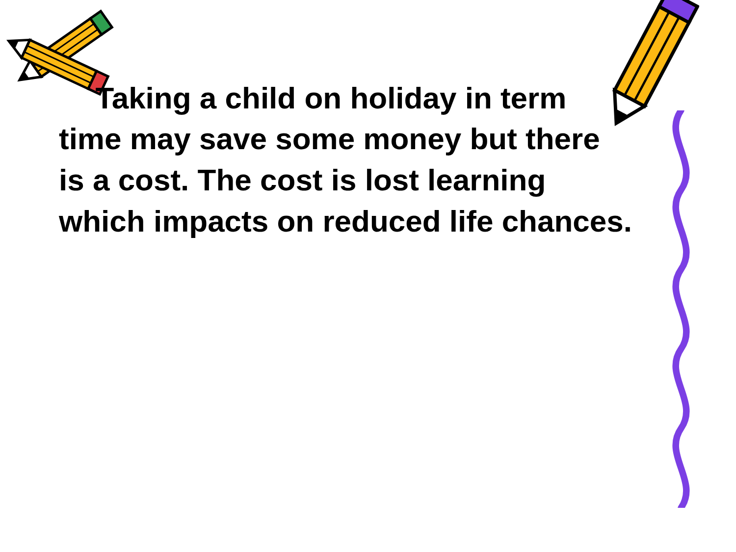Taking a child on holiday in term time may save some money but there is a cost. The cost is lost learning which impacts on reduced life chances.